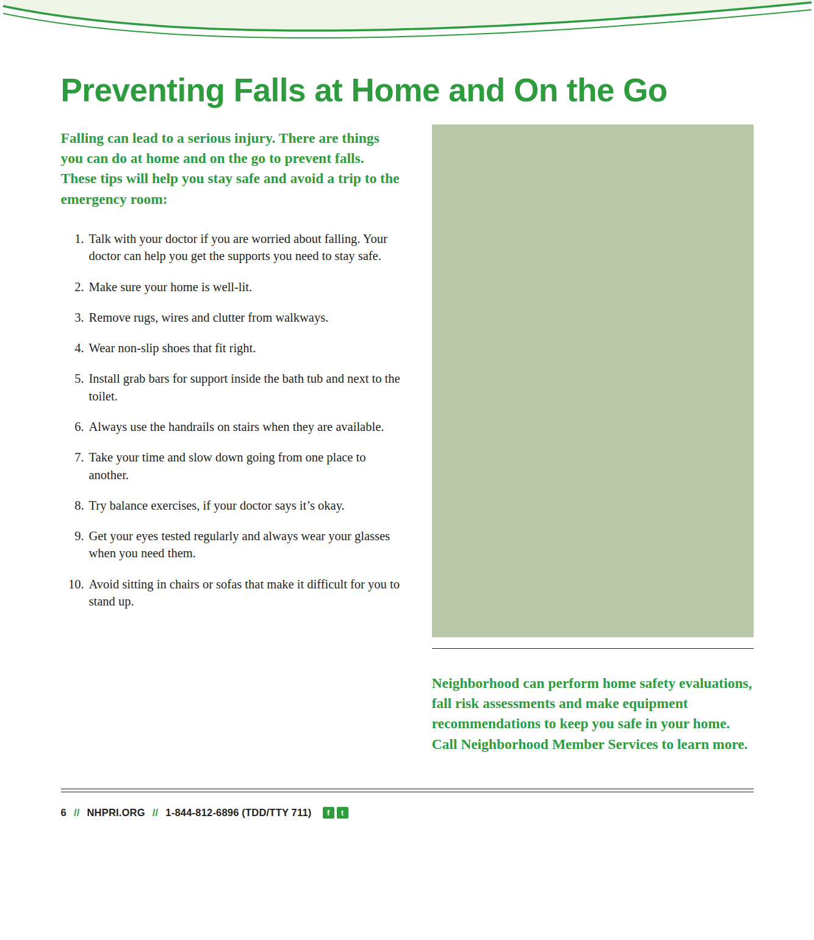Preventing Falls at Home and On the Go
Falling can lead to a serious injury. There are things you can do at home and on the go to prevent falls. These tips will help you stay safe and avoid a trip to the emergency room:
Talk with your doctor if you are worried about falling. Your doctor can help you get the supports you need to stay safe.
Make sure your home is well-lit.
Remove rugs, wires and clutter from walkways.
Wear non-slip shoes that fit right.
Install grab bars for support inside the bath tub and next to the toilet.
Always use the handrails on stairs when they are available.
Take your time and slow down going from one place to another.
Try balance exercises, if your doctor says it’s okay.
Get your eyes tested regularly and always wear your glasses when you need them.
Avoid sitting in chairs or sofas that make it difficult for you to stand up.
Neighborhood can perform home safety evaluations, fall risk assessments and make equipment recommendations to keep you safe in your home. Call Neighborhood Member Services to learn more.
6 // NHPRI.ORG // 1-844-812-6896 (TDD/TTY 711) ft